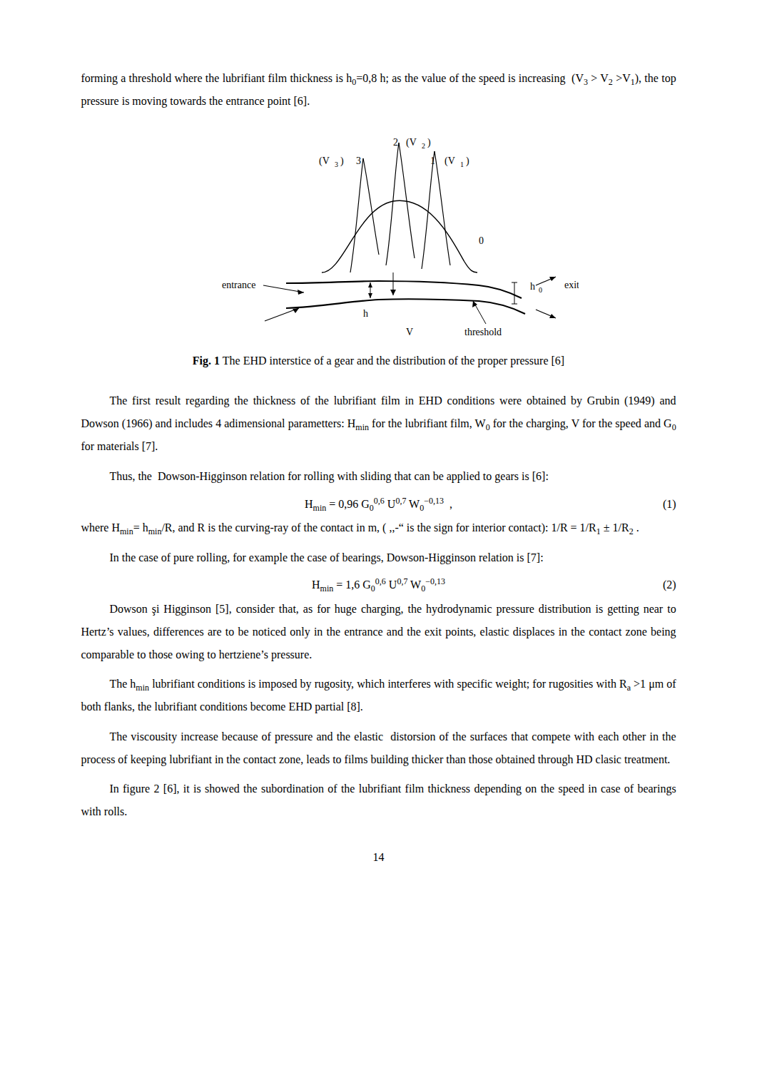forming a threshold where the lubrifiant film thickness is h0=0,8 h; as the value of the speed is increasing (V3 > V2 >V1), the top pressure is moving towards the entrance point [6].
2 (V 2 ) (V 3 ) 3 1 (V 1 ) 0 entrance h 0 exit h V threshold
Fig. 1 The EHD interstice of a gear and the distribution of the proper pressure [6]
The first result regarding the thickness of the lubrifiant film in EHD conditions were obtained by Grubin (1949) and Dowson (1966) and includes 4 adimensional parametters: Hmin for the lubrifiant film, W0 for the charging, V for the speed and G0 for materials [7].
Thus, the Dowson-Higginson relation for rolling with sliding that can be applied to gears is [6]:
Hmin = 0,96 G00,6 U0,7 W0−0,13 ,(1)
where Hmin= hmin/R, and R is the curving-ray of the contact in m, ( ,,-“ is the sign for interior contact): 1/R = 1/R1 ± 1/R2 .
In the case of pure rolling, for example the case of bearings, Dowson-Higginson relation is [7]:
Hmin = 1,6 G00,6 U0,7 W0−0,13(2)
Dowson şi Higginson [5], consider that, as for huge charging, the hydrodynamic pressure distribution is getting near to Hertz’s values, differences are to be noticed only in the entrance and the exit points, elastic displaces in the contact zone being comparable to those owing to hertziene’s pressure.
The hmin lubrifiant conditions is imposed by rugosity, which interferes with specific weight; for rugosities with Ra >1 μm of both flanks, the lubrifiant conditions become EHD partial [8].
The viscousity increase because of pressure and the elastic distorsion of the surfaces that compete with each other in the process of keeping lubrifiant in the contact zone, leads to films building thicker than those obtained through HD clasic treatment.
In figure 2 [6], it is showed the subordination of the lubrifiant film thickness depending on the speed in case of bearings with rolls.
14